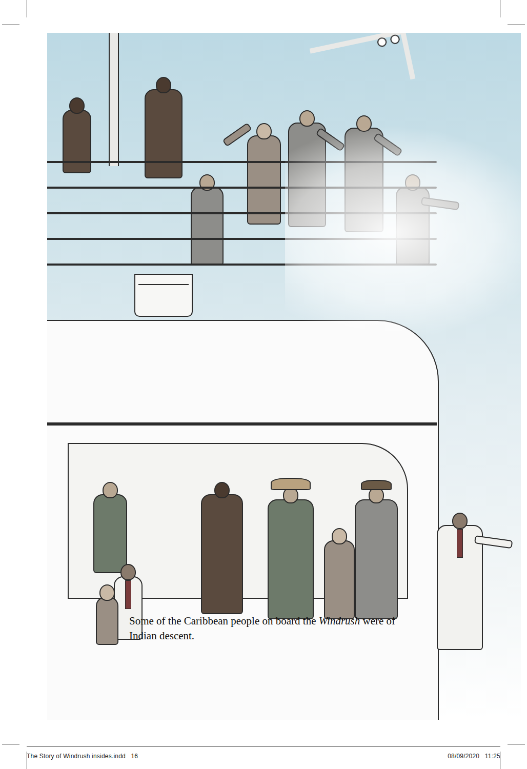Some of the Caribbean people on board the Windrush were of Indian descent.
The Story of Windrush insides.indd 16 08/09/2020 11:25